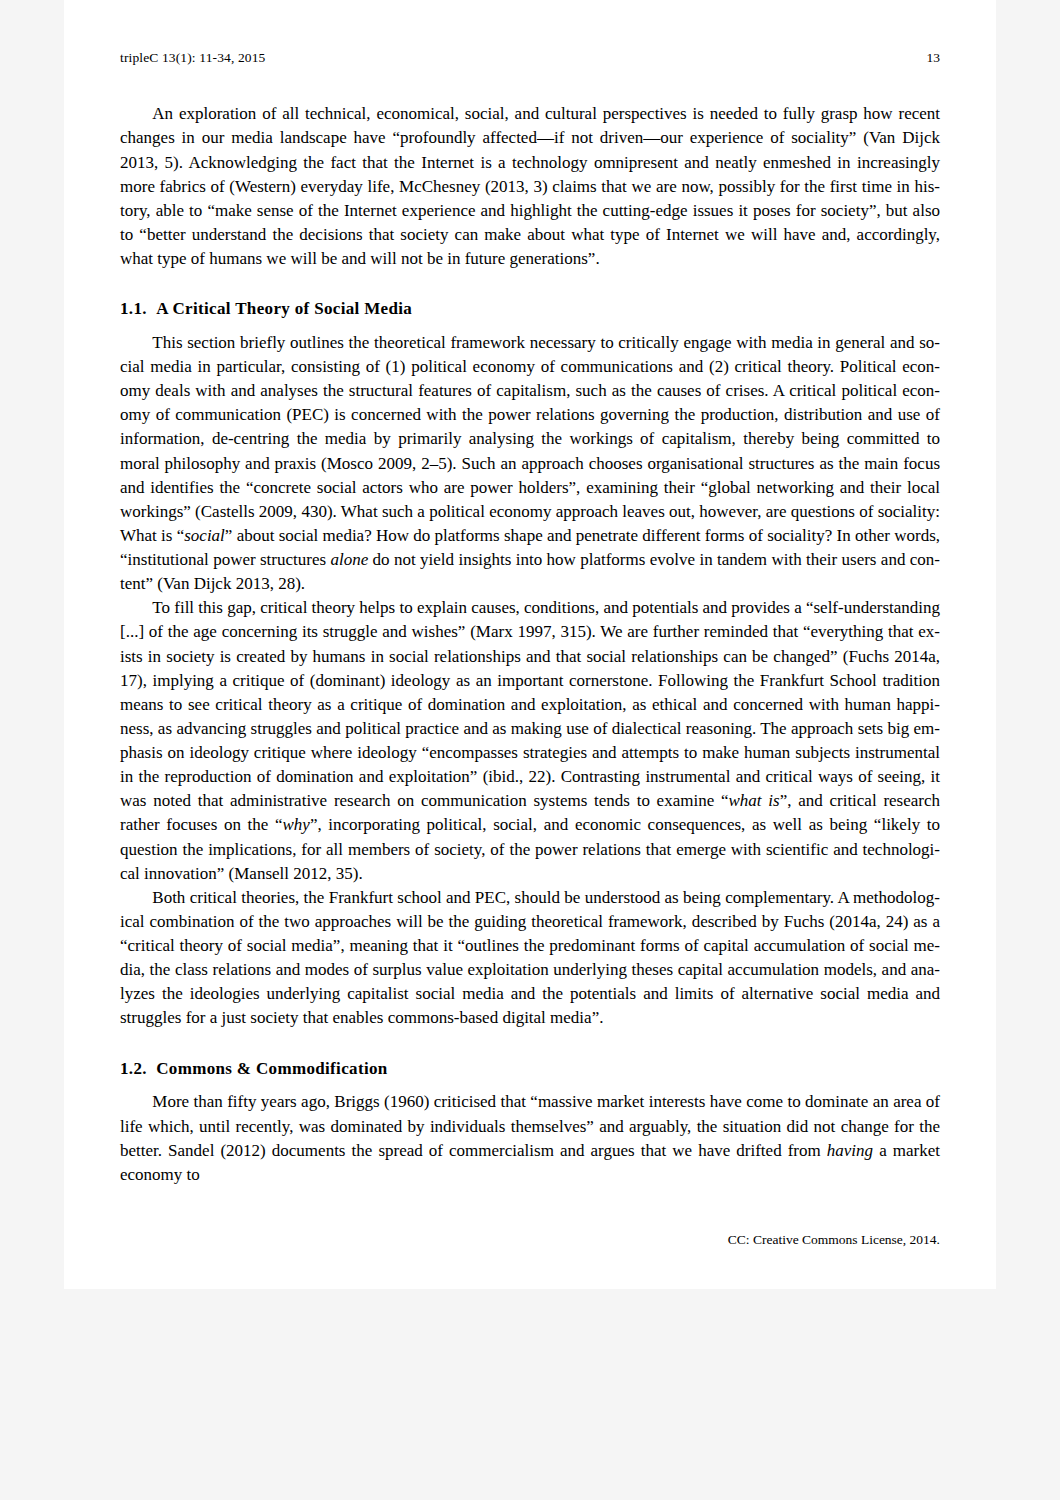tripleC 13(1): 11-34, 2015 13
An exploration of all technical, economical, social, and cultural perspectives is needed to fully grasp how recent changes in our media landscape have “profoundly affected—if not driven—our experience of sociality” (Van Dijck 2013, 5). Acknowledging the fact that the Internet is a technology omnipresent and neatly enmeshed in increasingly more fabrics of (Western) everyday life, McChesney (2013, 3) claims that we are now, possibly for the first time in history, able to “make sense of the Internet experience and highlight the cutting-edge issues it poses for society”, but also to “better understand the decisions that society can make about what type of Internet we will have and, accordingly, what type of humans we will be and will not be in future generations”.
1.1. A Critical Theory of Social Media
This section briefly outlines the theoretical framework necessary to critically engage with media in general and social media in particular, consisting of (1) political economy of communications and (2) critical theory. Political economy deals with and analyses the structural features of capitalism, such as the causes of crises. A critical political economy of communication (PEC) is concerned with the power relations governing the production, distribution and use of information, de-centring the media by primarily analysing the workings of capitalism, thereby being committed to moral philosophy and praxis (Mosco 2009, 2–5). Such an approach chooses organisational structures as the main focus and identifies the “concrete social actors who are power holders”, examining their “global networking and their local workings” (Castells 2009, 430). What such a political economy approach leaves out, however, are questions of sociality: What is “social” about social media? How do platforms shape and penetrate different forms of sociality? In other words, “institutional power structures alone do not yield insights into how platforms evolve in tandem with their users and content” (Van Dijck 2013, 28).
To fill this gap, critical theory helps to explain causes, conditions, and potentials and provides a “self-understanding [...] of the age concerning its struggle and wishes” (Marx 1997, 315). We are further reminded that “everything that exists in society is created by humans in social relationships and that social relationships can be changed” (Fuchs 2014a, 17), implying a critique of (dominant) ideology as an important cornerstone. Following the Frankfurt School tradition means to see critical theory as a critique of domination and exploitation, as ethical and concerned with human happiness, as advancing struggles and political practice and as making use of dialectical reasoning. The approach sets big emphasis on ideology critique where ideology “encompasses strategies and attempts to make human subjects instrumental in the reproduction of domination and exploitation” (ibid., 22). Contrasting instrumental and critical ways of seeing, it was noted that administrative research on communication systems tends to examine “what is”, and critical research rather focuses on the “why”, incorporating political, social, and economic consequences, as well as being “likely to question the implications, for all members of society, of the power relations that emerge with scientific and technological innovation” (Mansell 2012, 35).
Both critical theories, the Frankfurt school and PEC, should be understood as being complementary. A methodological combination of the two approaches will be the guiding theoretical framework, described by Fuchs (2014a, 24) as a “critical theory of social media”, meaning that it “outlines the predominant forms of capital accumulation of social media, the class relations and modes of surplus value exploitation underlying theses capital accumulation models, and analyzes the ideologies underlying capitalist social media and the potentials and limits of alternative social media and struggles for a just society that enables commons-based digital media”.
1.2. Commons & Commodification
More than fifty years ago, Briggs (1960) criticised that “massive market interests have come to dominate an area of life which, until recently, was dominated by individuals themselves” and arguably, the situation did not change for the better. Sandel (2012) documents the spread of commercialism and argues that we have drifted from having a market economy to
CC: Creative Commons License, 2014.